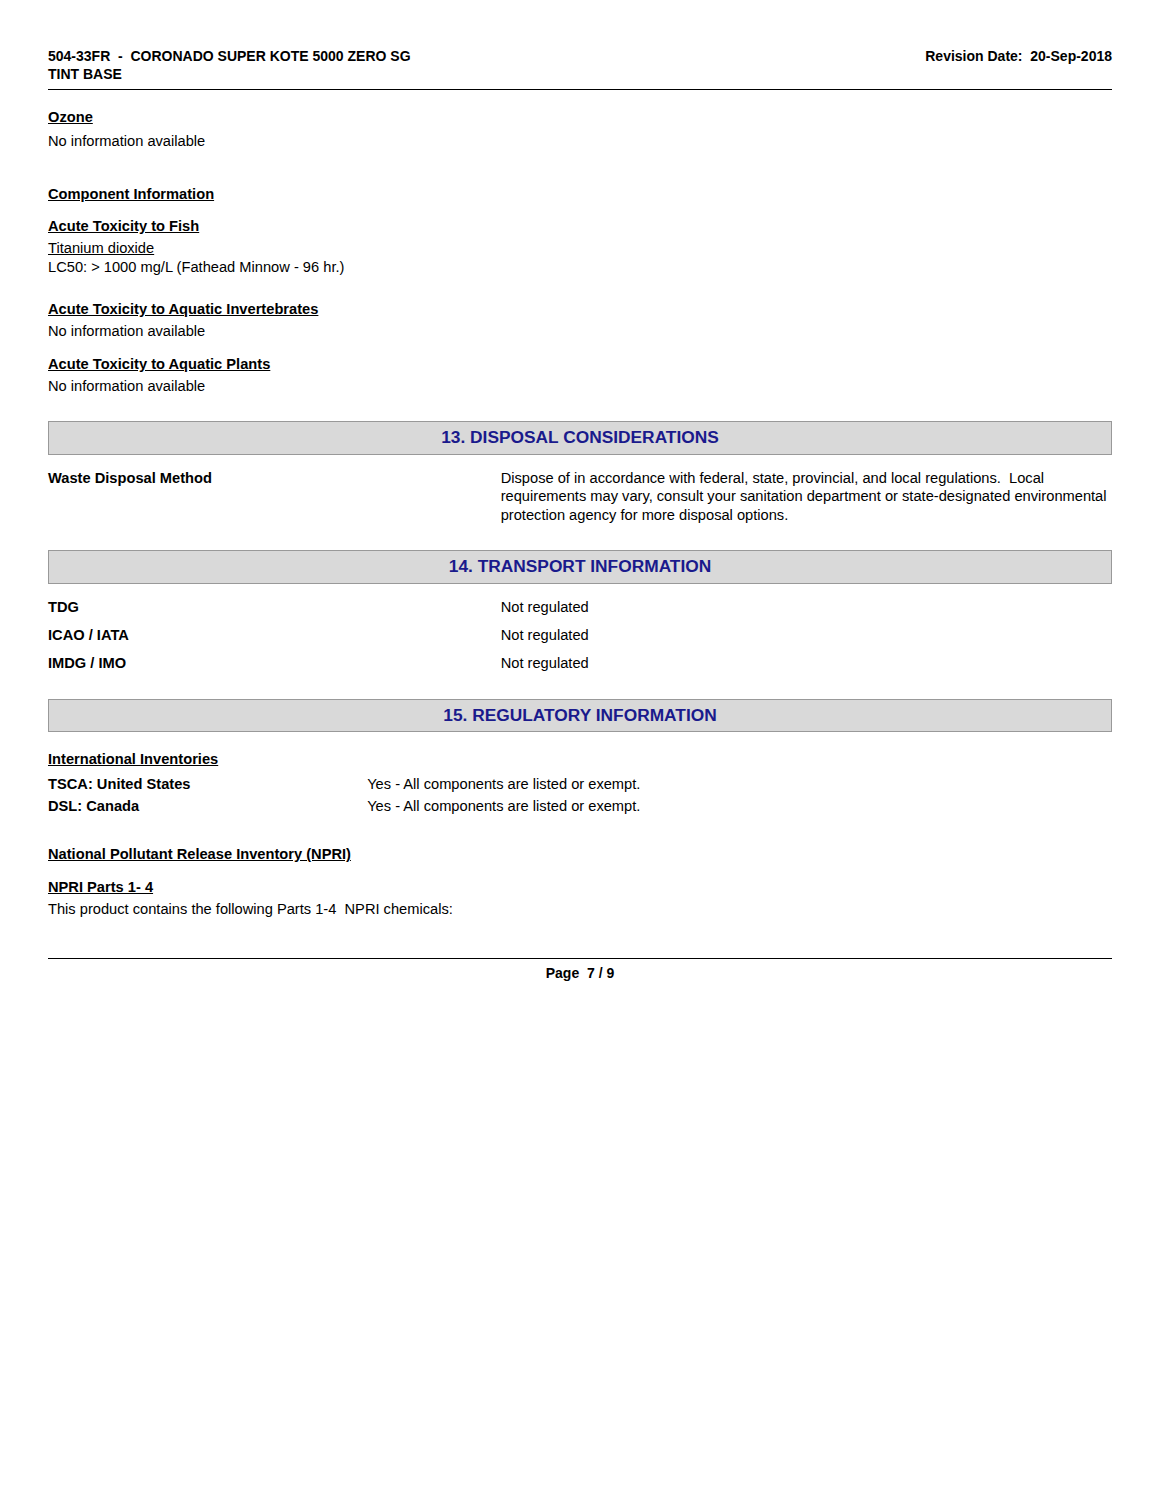504-33FR - CORONADO SUPER KOTE 5000 ZERO SG
TINT BASE
Revision Date: 20-Sep-2018
Ozone
No information available
Component Information
Acute Toxicity to Fish
Titanium dioxide
LC50: > 1000 mg/L (Fathead Minnow - 96 hr.)
Acute Toxicity to Aquatic Invertebrates
No information available
Acute Toxicity to Aquatic Plants
No information available
13. DISPOSAL CONSIDERATIONS
Waste Disposal Method
Dispose of in accordance with federal, state, provincial, and local regulations. Local requirements may vary, consult your sanitation department or state-designated environmental protection agency for more disposal options.
14. TRANSPORT INFORMATION
TDG
Not regulated
ICAO / IATA
Not regulated
IMDG / IMO
Not regulated
15. REGULATORY INFORMATION
International Inventories
TSCA: United States
Yes - All components are listed or exempt.
DSL: Canada
Yes - All components are listed or exempt.
National Pollutant Release Inventory (NPRI)
NPRI Parts 1- 4
This product contains the following Parts 1-4 NPRI chemicals:
Page 7 / 9